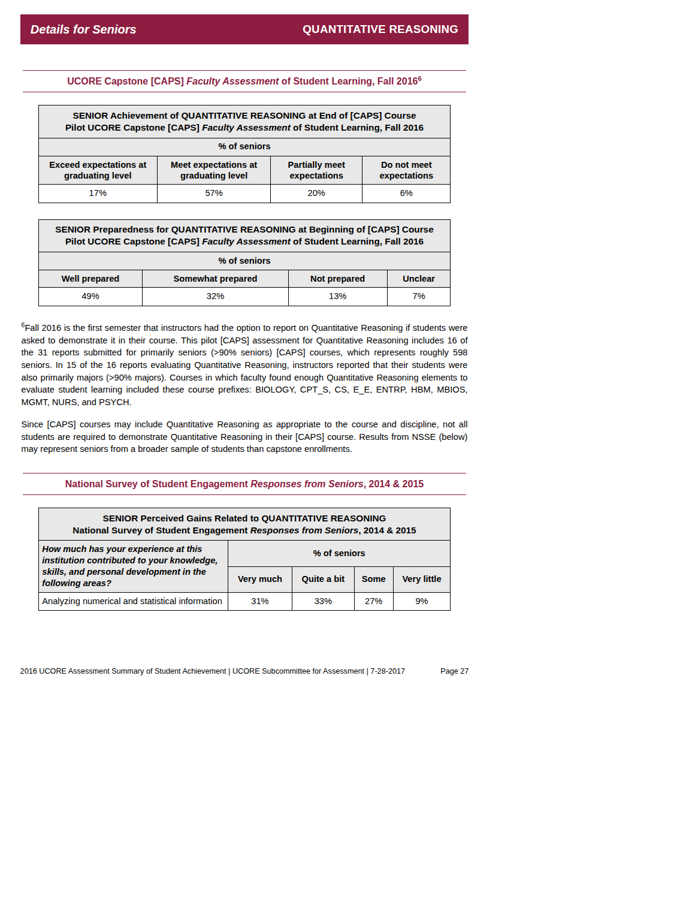Details for Seniors
QUANTITATIVE REASONING
UCORE Capstone [CAPS] Faculty Assessment of Student Learning, Fall 20166
| SENIOR Achievement of QUANTITATIVE REASONING at End of [CAPS] Course Pilot UCORE Capstone [CAPS] Faculty Assessment of Student Learning, Fall 2016 |
| --- |
| % of seniors |
| Exceed expectations at graduating level | Meet expectations at graduating level | Partially meet expectations | Do not meet expectations |
| 17% | 57% | 20% | 6% |
| SENIOR Preparedness for QUANTITATIVE REASONING at Beginning of [CAPS] Course Pilot UCORE Capstone [CAPS] Faculty Assessment of Student Learning, Fall 2016 |
| --- |
| % of seniors |
| Well prepared | Somewhat prepared | Not prepared | Unclear |
| 49% | 32% | 13% | 7% |
6Fall 2016 is the first semester that instructors had the option to report on Quantitative Reasoning if students were asked to demonstrate it in their course. This pilot [CAPS] assessment for Quantitative Reasoning includes 16 of the 31 reports submitted for primarily seniors (>90% seniors) [CAPS] courses, which represents roughly 598 seniors. In 15 of the 16 reports evaluating Quantitative Reasoning, instructors reported that their students were also primarily majors (>90% majors). Courses in which faculty found enough Quantitative Reasoning elements to evaluate student learning included these course prefixes: BIOLOGY, CPT_S, CS, E_E, ENTRP, HBM, MBIOS, MGMT, NURS, and PSYCH.
Since [CAPS] courses may include Quantitative Reasoning as appropriate to the course and discipline, not all students are required to demonstrate Quantitative Reasoning in their [CAPS] course. Results from NSSE (below) may represent seniors from a broader sample of students than capstone enrollments.
National Survey of Student Engagement Responses from Seniors, 2014 & 2015
| SENIOR Perceived Gains Related to QUANTITATIVE REASONING National Survey of Student Engagement Responses from Seniors , 2014 & 2015 |
| --- |
| How much has your experience at this institution contributed to your knowledge, skills, and personal development in the following areas? | % of seniors |
| Very much | Quite a bit | Some | Very little |
| Analyzing numerical and statistical information | 31% | 33% | 27% | 9% |
2016 UCORE Assessment Summary of Student Achievement | UCORE Subcommittee for Assessment | 7-28-2017
Page 27